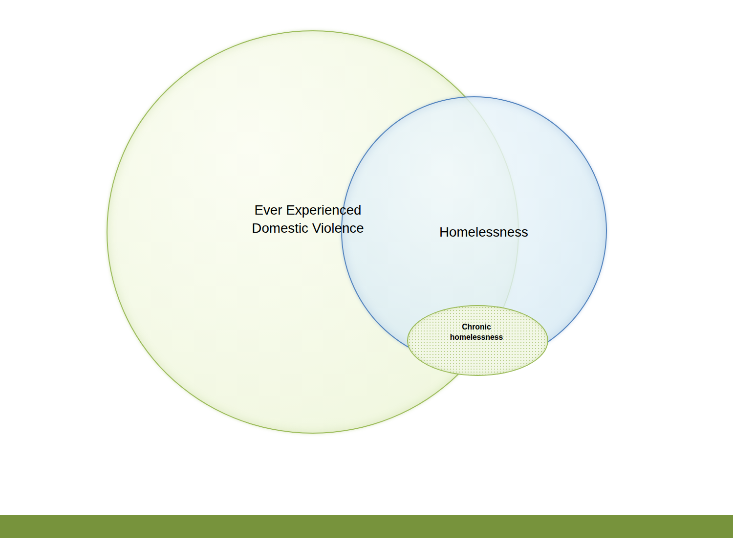Ever Experienced
Domestic Violence
Homelessness
Chronic
homelessness